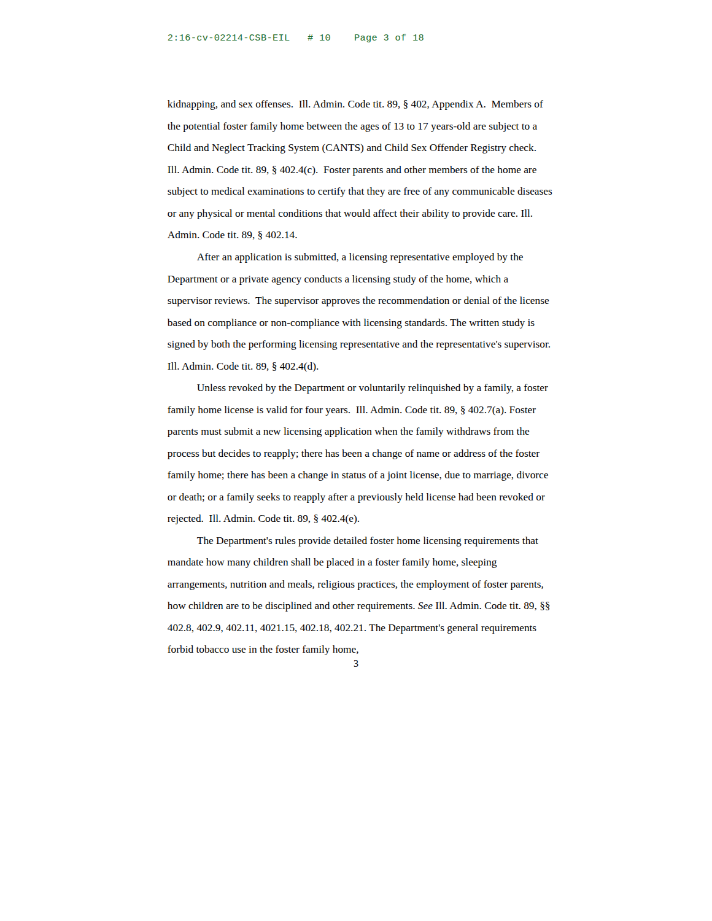2:16-cv-02214-CSB-EIL # 10 Page 3 of 18
kidnapping, and sex offenses. Ill. Admin. Code tit. 89, § 402, Appendix A. Members of the potential foster family home between the ages of 13 to 17 years-old are subject to a Child and Neglect Tracking System (CANTS) and Child Sex Offender Registry check. Ill. Admin. Code tit. 89, § 402.4(c). Foster parents and other members of the home are subject to medical examinations to certify that they are free of any communicable diseases or any physical or mental conditions that would affect their ability to provide care. Ill. Admin. Code tit. 89, § 402.14.
After an application is submitted, a licensing representative employed by the Department or a private agency conducts a licensing study of the home, which a supervisor reviews. The supervisor approves the recommendation or denial of the license based on compliance or non-compliance with licensing standards. The written study is signed by both the performing licensing representative and the representative's supervisor. Ill. Admin. Code tit. 89, § 402.4(d).
Unless revoked by the Department or voluntarily relinquished by a family, a foster family home license is valid for four years. Ill. Admin. Code tit. 89, § 402.7(a). Foster parents must submit a new licensing application when the family withdraws from the process but decides to reapply; there has been a change of name or address of the foster family home; there has been a change in status of a joint license, due to marriage, divorce or death; or a family seeks to reapply after a previously held license had been revoked or rejected. Ill. Admin. Code tit. 89, § 402.4(e).
The Department's rules provide detailed foster home licensing requirements that mandate how many children shall be placed in a foster family home, sleeping arrangements, nutrition and meals, religious practices, the employment of foster parents, how children are to be disciplined and other requirements. See Ill. Admin. Code tit. 89, §§ 402.8, 402.9, 402.11, 4021.15, 402.18, 402.21. The Department's general requirements forbid tobacco use in the foster family home,
3